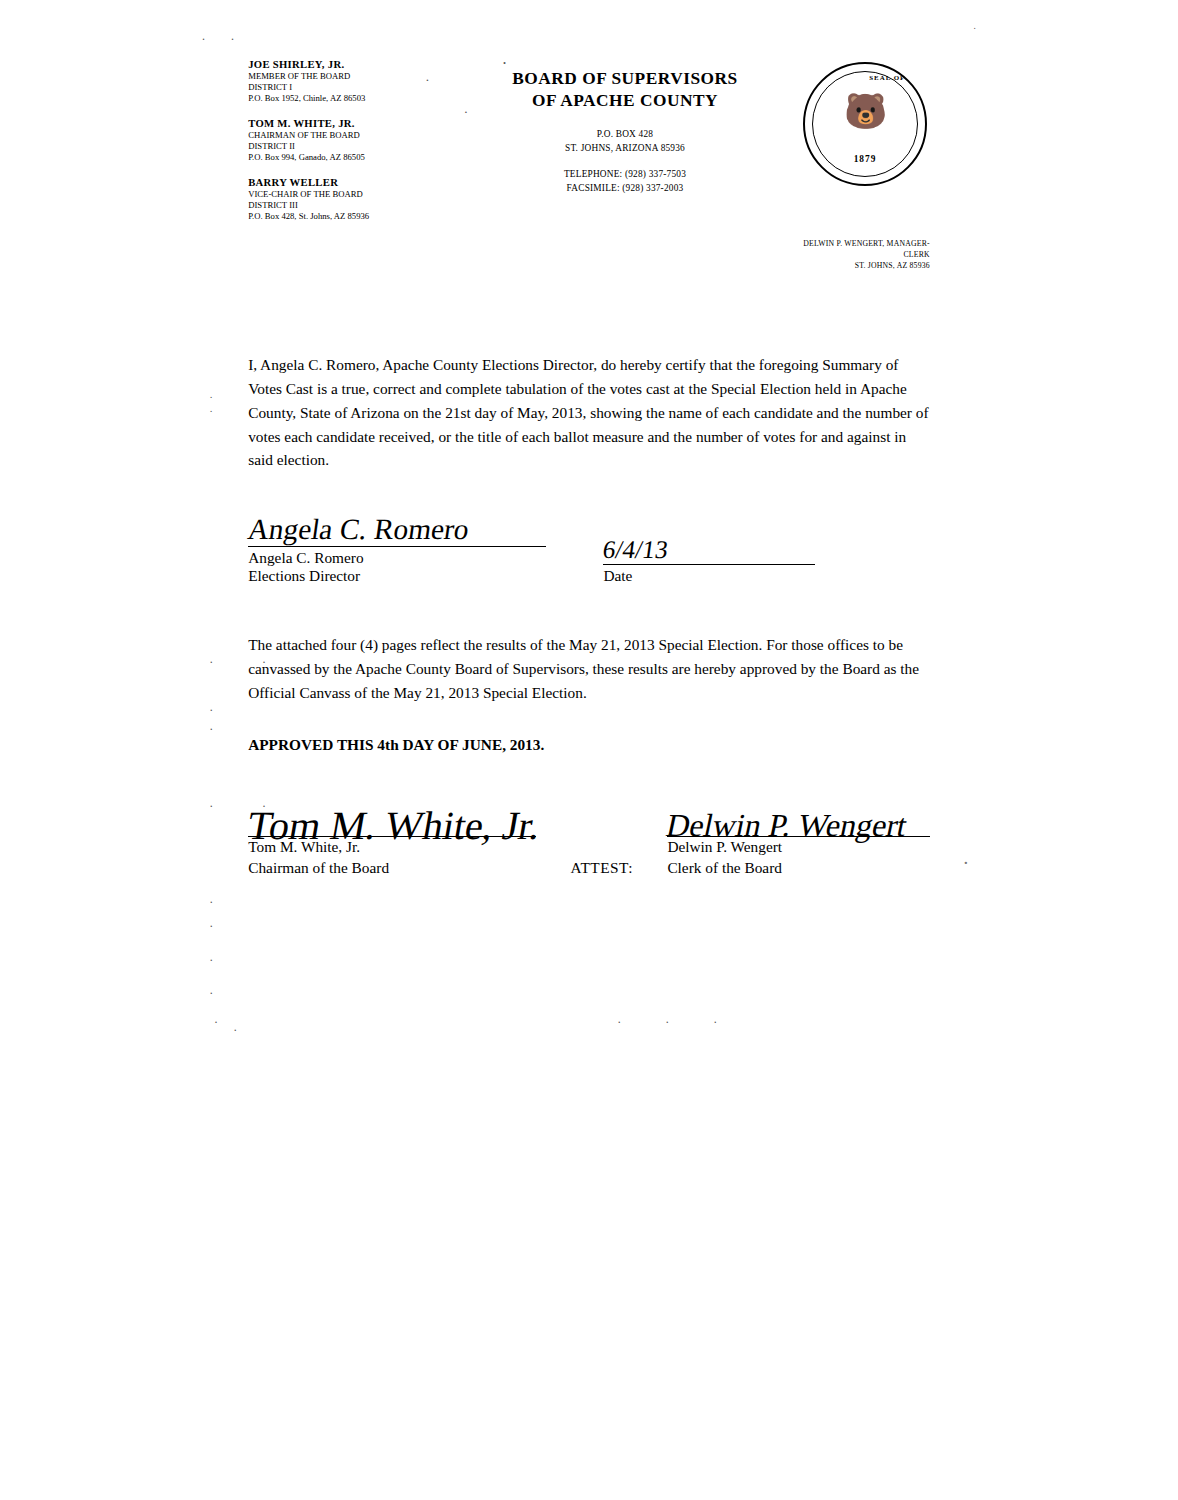. . . . . . . . . . . . . . . . . . . . . . . .
JOE SHIRLEY, JR.
MEMBER OF THE BOARD
DISTRICT I
P.O. Box 1952, Chinle, AZ 86503
TOM M. WHITE, JR.
CHAIRMAN OF THE BOARD
DISTRICT II
P.O. Box 994, Ganado, AZ 86505
BARRY WELLER
VICE-CHAIR OF THE BOARD
DISTRICT III
P.O. Box 428, St. Johns, AZ 85936
BOARD OF SUPERVISORS
OF APACHE COUNTY
P.O. BOX 428
ST. JOHNS, ARIZONA 85936
TELEPHONE: (928) 337-7503
FACSIMILE: (928) 337-2003
SEAL OF APACHE COUNTY ARIZONA
🐻
1879
DELWIN P. WENGERT, MANAGER-CLERK
ST. JOHNS, AZ 85936
I, Angela C. Romero, Apache County Elections Director, do hereby certify that the foregoing Summary of Votes Cast is a true, correct and complete tabulation of the votes cast at the Special Election held in Apache County, State of Arizona on the 21st day of May, 2013, showing the name of each candidate and the number of votes each candidate received, or the title of each ballot measure and the number of votes for and against in said election.
Angela C. Romero
Angela C. Romero
Elections Director
6/4/13
Date
The attached four (4) pages reflect the results of the May 21, 2013 Special Election. For those offices to be canvassed by the Apache County Board of Supervisors, these results are hereby approved by the Board as the Official Canvass of the May 21, 2013 Special Election.
APPROVED THIS 4th DAY OF JUNE, 2013.
Tom M. White, Jr.
Tom M. White, Jr.
Chairman of the Board
ATTEST:
Delwin P. Wengert
Delwin P. Wengert
Clerk of the Board